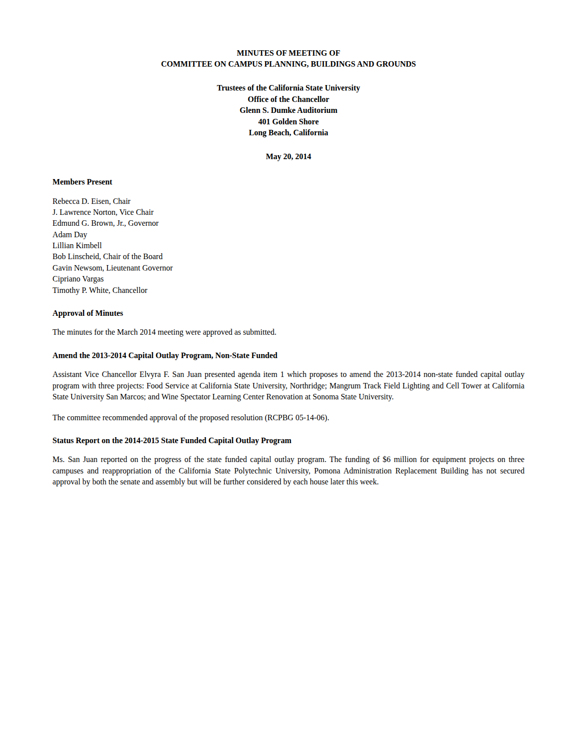MINUTES OF MEETING OF
COMMITTEE ON CAMPUS PLANNING, BUILDINGS AND GROUNDS
Trustees of the California State University
Office of the Chancellor
Glenn S. Dumke Auditorium
401 Golden Shore
Long Beach, California
May 20, 2014
Members Present
Rebecca D. Eisen, Chair
J. Lawrence Norton, Vice Chair
Edmund G. Brown, Jr., Governor
Adam Day
Lillian Kimbell
Bob Linscheid, Chair of the Board
Gavin Newsom, Lieutenant Governor
Cipriano Vargas
Timothy P. White, Chancellor
Approval of Minutes
The minutes for the March 2014 meeting were approved as submitted.
Amend the 2013-2014 Capital Outlay Program, Non-State Funded
Assistant Vice Chancellor Elvyra F. San Juan presented agenda item 1 which proposes to amend the 2013-2014 non-state funded capital outlay program with three projects: Food Service at California State University, Northridge; Mangrum Track Field Lighting and Cell Tower at California State University San Marcos; and Wine Spectator Learning Center Renovation at Sonoma State University.
The committee recommended approval of the proposed resolution (RCPBG 05-14-06).
Status Report on the 2014-2015 State Funded Capital Outlay Program
Ms. San Juan reported on the progress of the state funded capital outlay program. The funding of $6 million for equipment projects on three campuses and reappropriation of the California State Polytechnic University, Pomona Administration Replacement Building has not secured approval by both the senate and assembly but will be further considered by each house later this week.